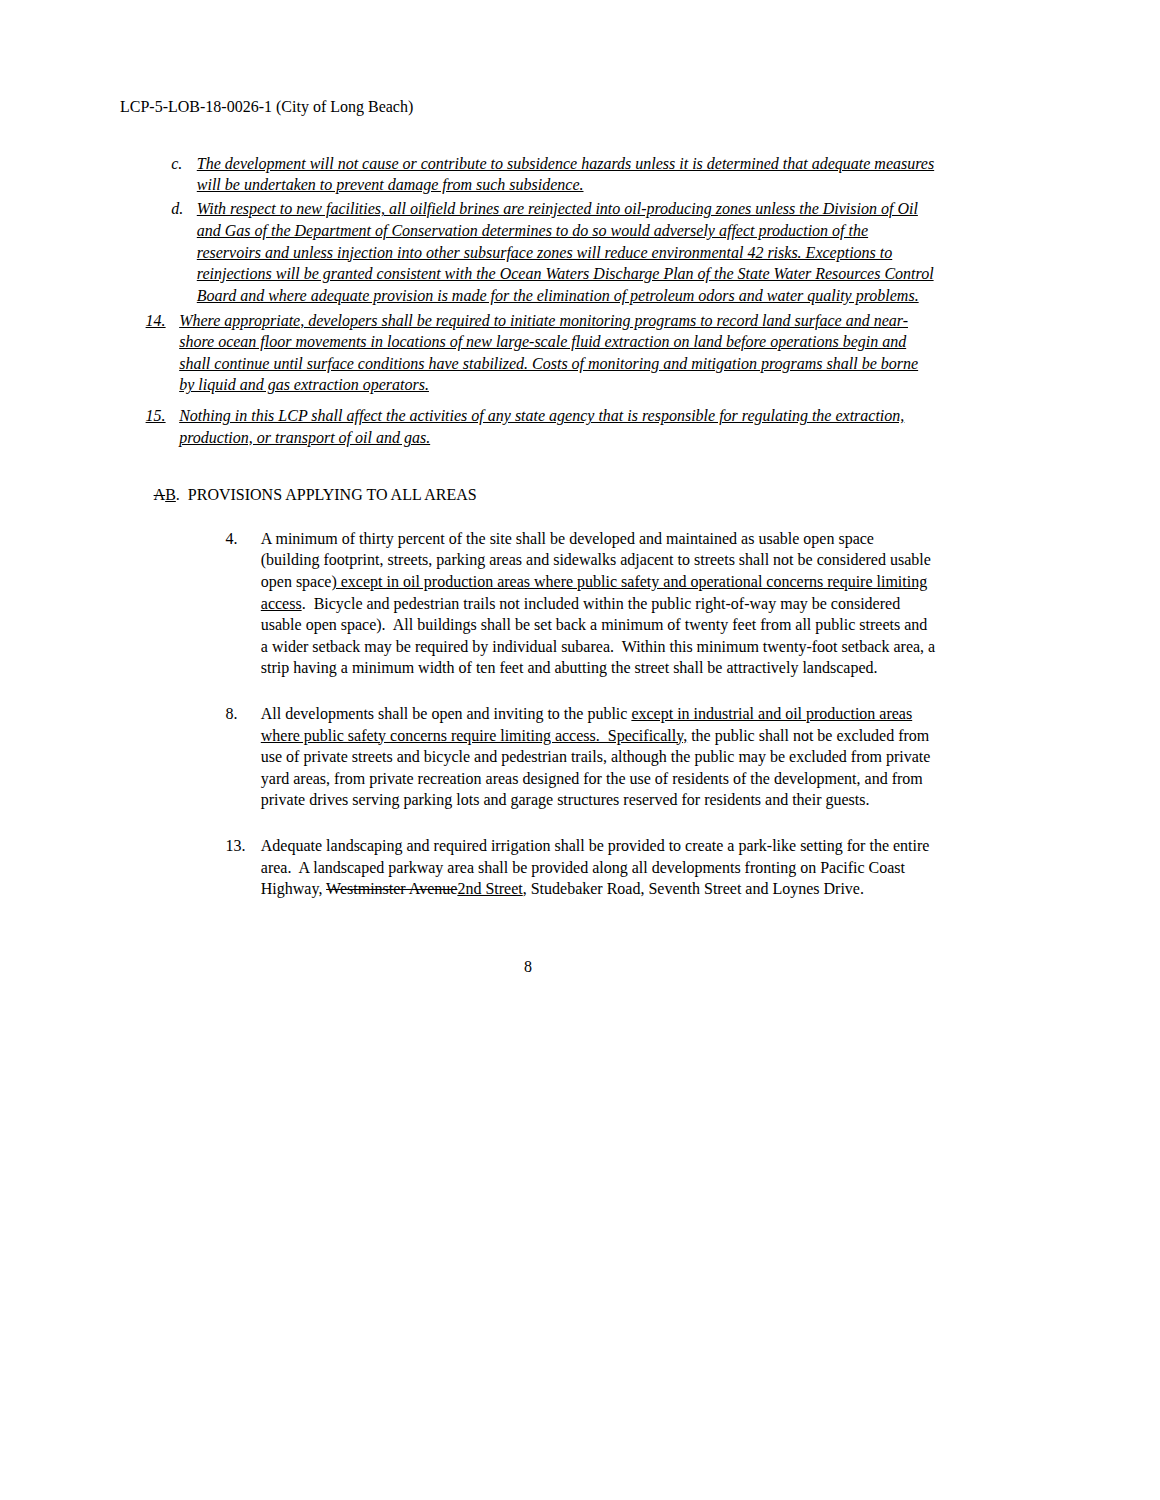LCP-5-LOB-18-0026-1 (City of Long Beach)
c. The development will not cause or contribute to subsidence hazards unless it is determined that adequate measures will be undertaken to prevent damage from such subsidence.
d. With respect to new facilities, all oilfield brines are reinjected into oil-producing zones unless the Division of Oil and Gas of the Department of Conservation determines to do so would adversely affect production of the reservoirs and unless injection into other subsurface zones will reduce environmental 42 risks. Exceptions to reinjections will be granted consistent with the Ocean Waters Discharge Plan of the State Water Resources Control Board and where adequate provision is made for the elimination of petroleum odors and water quality problems.
14. Where appropriate, developers shall be required to initiate monitoring programs to record land surface and near-shore ocean floor movements in locations of new large-scale fluid extraction on land before operations begin and shall continue until surface conditions have stabilized. Costs of monitoring and mitigation programs shall be borne by liquid and gas extraction operators.
15. Nothing in this LCP shall affect the activities of any state agency that is responsible for regulating the extraction, production, or transport of oil and gas.
AB. PROVISIONS APPLYING TO ALL AREAS
4. A minimum of thirty percent of the site shall be developed and maintained as usable open space (building footprint, streets, parking areas and sidewalks adjacent to streets shall not be considered usable open space) except in oil production areas where public safety and operational concerns require limiting access. Bicycle and pedestrian trails not included within the public right-of-way may be considered usable open space). All buildings shall be set back a minimum of twenty feet from all public streets and a wider setback may be required by individual subarea. Within this minimum twenty-foot setback area, a strip having a minimum width of ten feet and abutting the street shall be attractively landscaped.
8. All developments shall be open and inviting to the public except in industrial and oil production areas where public safety concerns require limiting access. Specifically, the public shall not be excluded from use of private streets and bicycle and pedestrian trails, although the public may be excluded from private yard areas, from private recreation areas designed for the use of residents of the development, and from private drives serving parking lots and garage structures reserved for residents and their guests.
13. Adequate landscaping and required irrigation shall be provided to create a park-like setting for the entire area. A landscaped parkway area shall be provided along all developments fronting on Pacific Coast Highway, Westminster Avenue 2nd Street, Studebaker Road, Seventh Street and Loynes Drive.
8